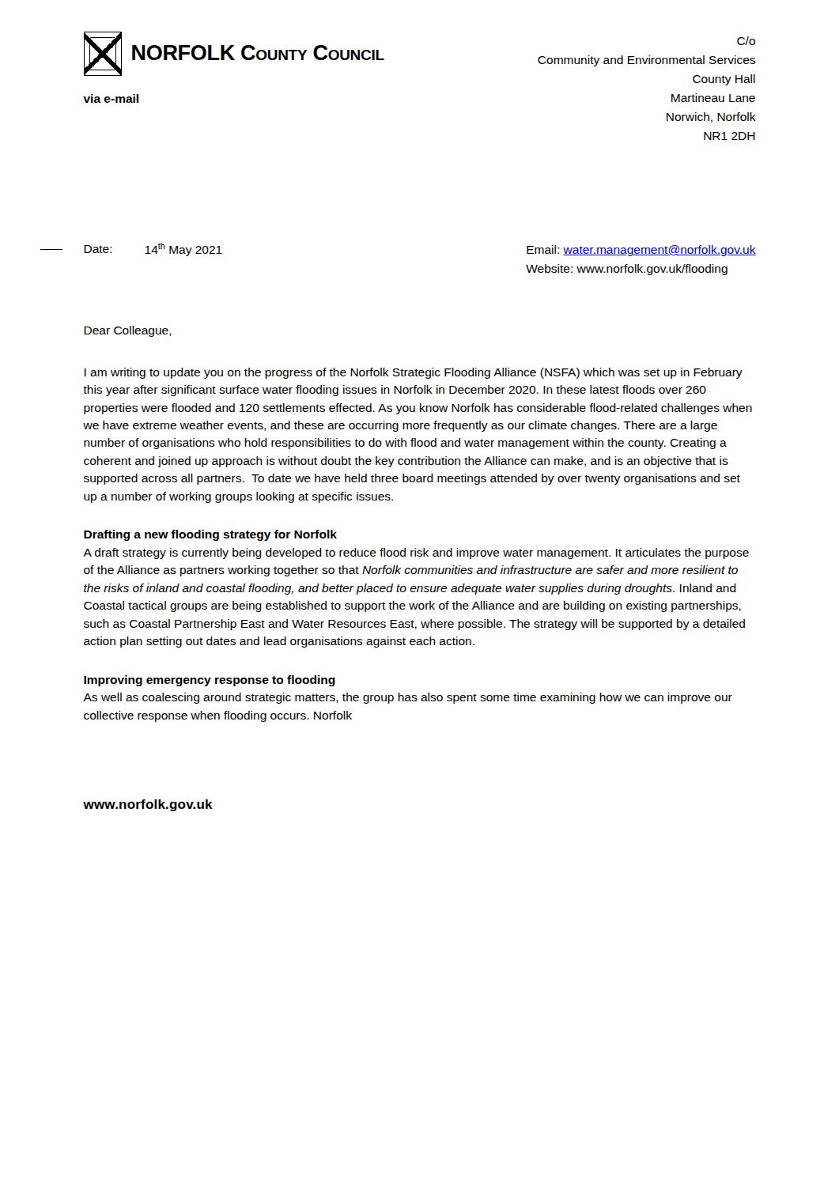NORFOLK County Council
via e-mail
C/o
Community and Environmental Services
County Hall
Martineau Lane
Norwich, Norfolk
NR1 2DH
Date: 14th May 2021
Email: water.management@norfolk.gov.uk
Website: www.norfolk.gov.uk/flooding
Dear Colleague,
I am writing to update you on the progress of the Norfolk Strategic Flooding Alliance (NSFA) which was set up in February this year after significant surface water flooding issues in Norfolk in December 2020. In these latest floods over 260 properties were flooded and 120 settlements effected. As you know Norfolk has considerable flood-related challenges when we have extreme weather events, and these are occurring more frequently as our climate changes. There are a large number of organisations who hold responsibilities to do with flood and water management within the county. Creating a coherent and joined up approach is without doubt the key contribution the Alliance can make, and is an objective that is supported across all partners. To date we have held three board meetings attended by over twenty organisations and set up a number of working groups looking at specific issues.
Drafting a new flooding strategy for Norfolk
A draft strategy is currently being developed to reduce flood risk and improve water management. It articulates the purpose of the Alliance as partners working together so that Norfolk communities and infrastructure are safer and more resilient to the risks of inland and coastal flooding, and better placed to ensure adequate water supplies during droughts. Inland and Coastal tactical groups are being established to support the work of the Alliance and are building on existing partnerships, such as Coastal Partnership East and Water Resources East, where possible. The strategy will be supported by a detailed action plan setting out dates and lead organisations against each action.
Improving emergency response to flooding
As well as coalescing around strategic matters, the group has also spent some time examining how we can improve our collective response when flooding occurs. Norfolk
www.norfolk.gov.uk